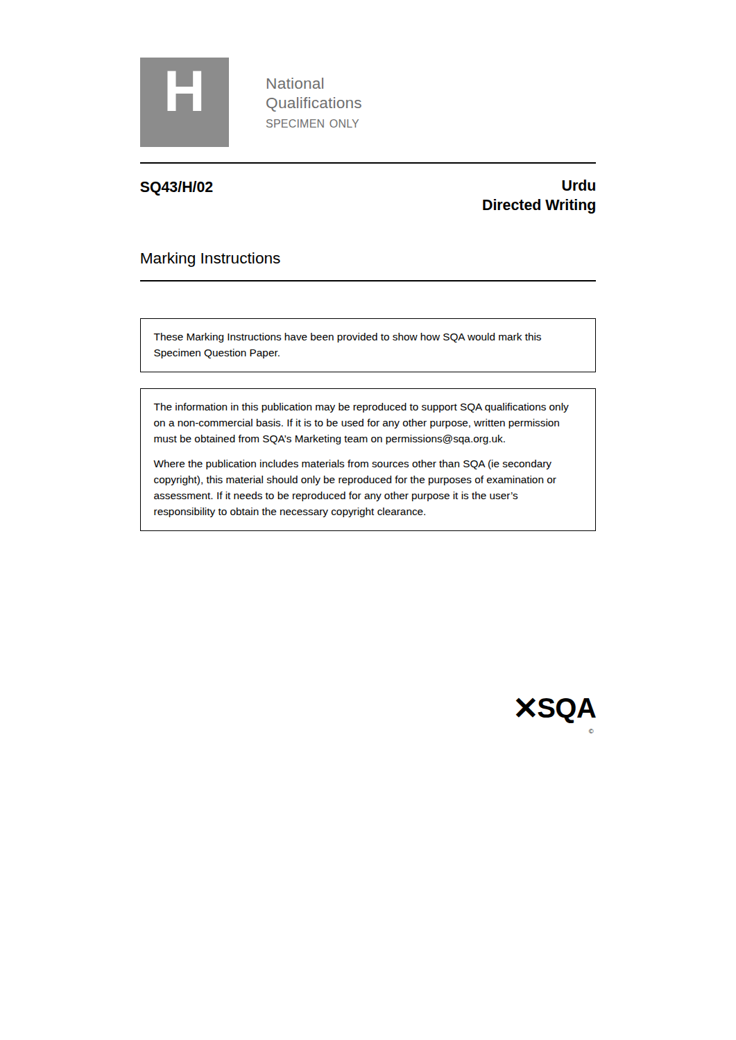H
National
Qualifications
SPECIMEN ONLY
SQ43/H/02
Urdu
Directed Writing
Marking Instructions
These Marking Instructions have been provided to show how SQA would mark this Specimen Question Paper.
The information in this publication may be reproduced to support SQA qualifications only on a non-commercial basis. If it is to be used for any other purpose, written permission must be obtained from SQA’s Marketing team on permissions@sqa.org.uk.
Where the publication includes materials from sources other than SQA (ie secondary copyright), this material should only be reproduced for the purposes of examination or assessment. If it needs to be reproduced for any other purpose it is the user’s responsibility to obtain the necessary copyright clearance.
✕SQA
©